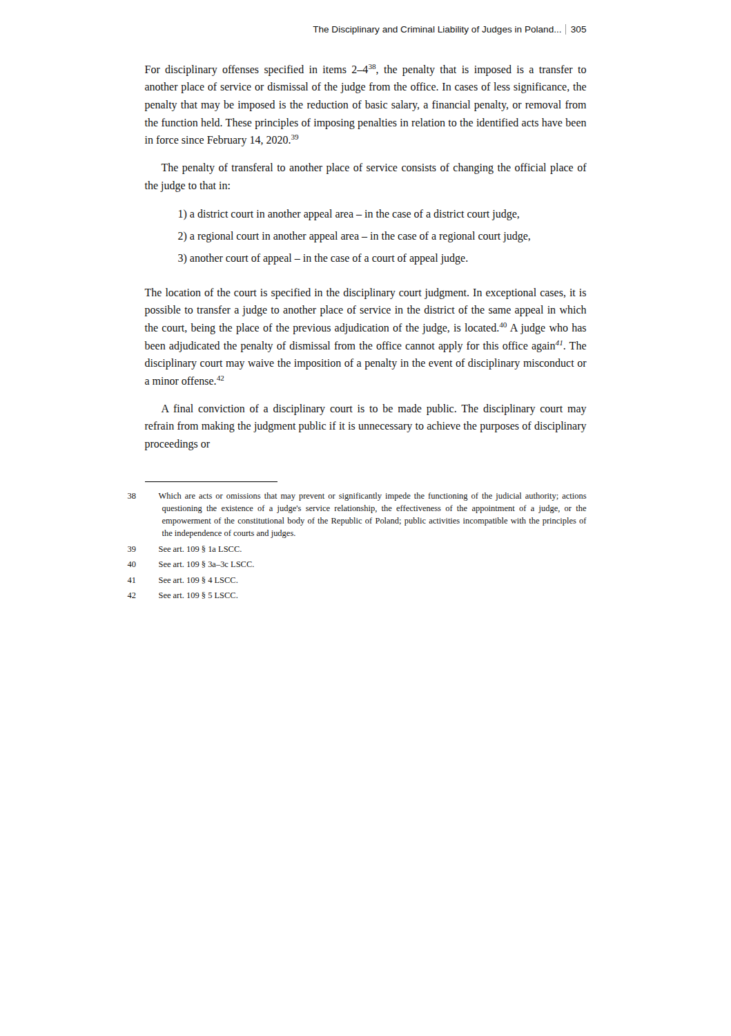The Disciplinary and Criminal Liability of Judges in Poland...305
For disciplinary offenses specified in items 2–438, the penalty that is imposed is a transfer to another place of service or dismissal of the judge from the office. In cases of less significance, the penalty that may be imposed is the reduction of basic salary, a financial penalty, or removal from the function held. These principles of imposing penalties in relation to the identified acts have been in force since February 14, 2020.39
The penalty of transferal to another place of service consists of changing the official place of the judge to that in:
1) a district court in another appeal area – in the case of a district court judge,
2) a regional court in another appeal area – in the case of a regional court judge,
3) another court of appeal – in the case of a court of appeal judge.
The location of the court is specified in the disciplinary court judgment. In exceptional cases, it is possible to transfer a judge to another place of service in the district of the same appeal in which the court, being the place of the previous adjudication of the judge, is located.40 A judge who has been adjudicated the penalty of dismissal from the office cannot apply for this office again41. The disciplinary court may waive the imposition of a penalty in the event of disciplinary misconduct or a minor offense.42
A final conviction of a disciplinary court is to be made public. The disciplinary court may refrain from making the judgment public if it is unnecessary to achieve the purposes of disciplinary proceedings or
38 Which are acts or omissions that may prevent or significantly impede the functioning of the judicial authority; actions questioning the existence of a judge's service relationship, the effectiveness of the appointment of a judge, or the empowerment of the constitutional body of the Republic of Poland; public activities incompatible with the principles of the independence of courts and judges.
39 See art. 109 § 1a LSCC.
40 See art. 109 § 3a–3c LSCC.
41 See art. 109 § 4 LSCC.
42 See art. 109 § 5 LSCC.